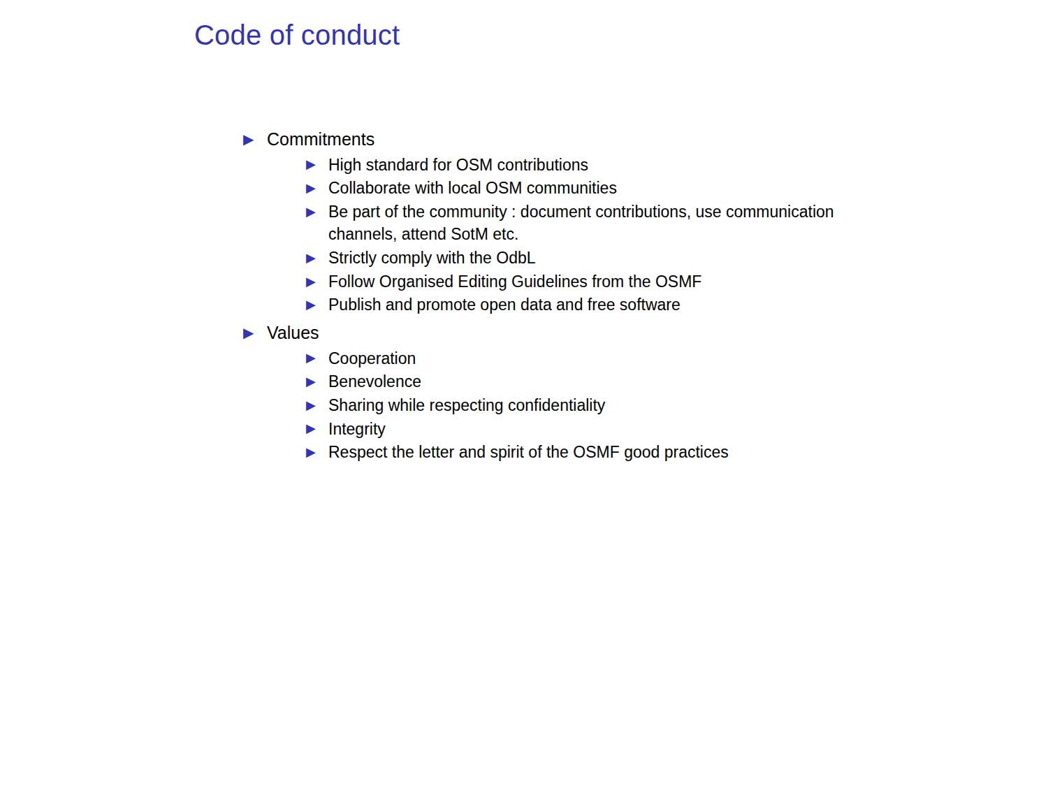Code of conduct
Commitments
High standard for OSM contributions
Collaborate with local OSM communities
Be part of the community : document contributions, use communication channels, attend SotM etc.
Strictly comply with the OdbL
Follow Organised Editing Guidelines from the OSMF
Publish and promote open data and free software
Values
Cooperation
Benevolence
Sharing while respecting confidentiality
Integrity
Respect the letter and spirit of the OSMF good practices